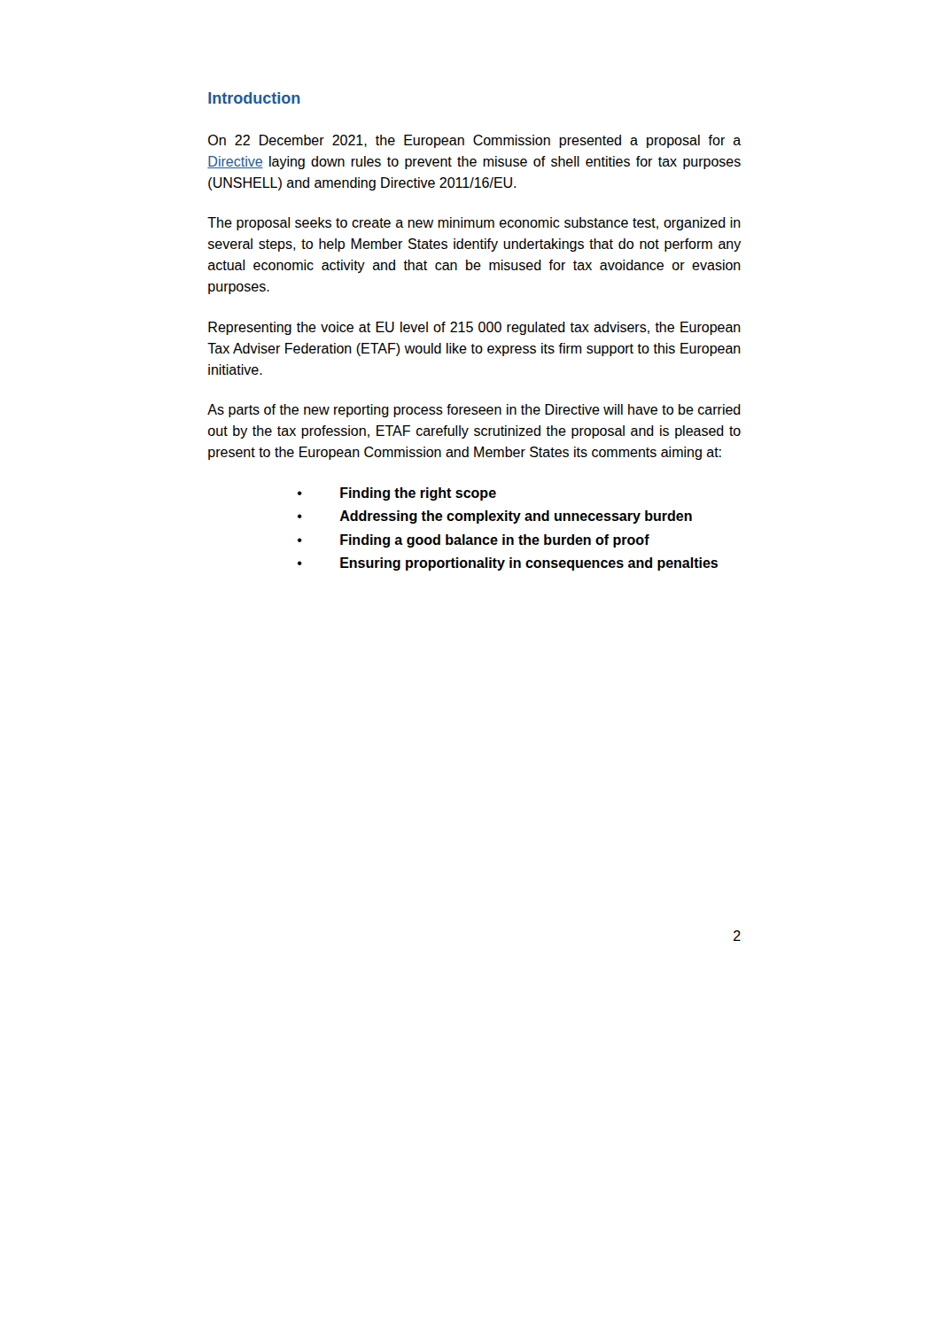Introduction
On 22 December 2021, the European Commission presented a proposal for a Directive laying down rules to prevent the misuse of shell entities for tax purposes (UNSHELL) and amending Directive 2011/16/EU.
The proposal seeks to create a new minimum economic substance test, organized in several steps, to help Member States identify undertakings that do not perform any actual economic activity and that can be misused for tax avoidance or evasion purposes.
Representing the voice at EU level of 215 000 regulated tax advisers, the European Tax Adviser Federation (ETAF) would like to express its firm support to this European initiative.
As parts of the new reporting process foreseen in the Directive will have to be carried out by the tax profession, ETAF carefully scrutinized the proposal and is pleased to present to the European Commission and Member States its comments aiming at:
Finding the right scope
Addressing the complexity and unnecessary burden
Finding a good balance in the burden of proof
Ensuring proportionality in consequences and penalties
2